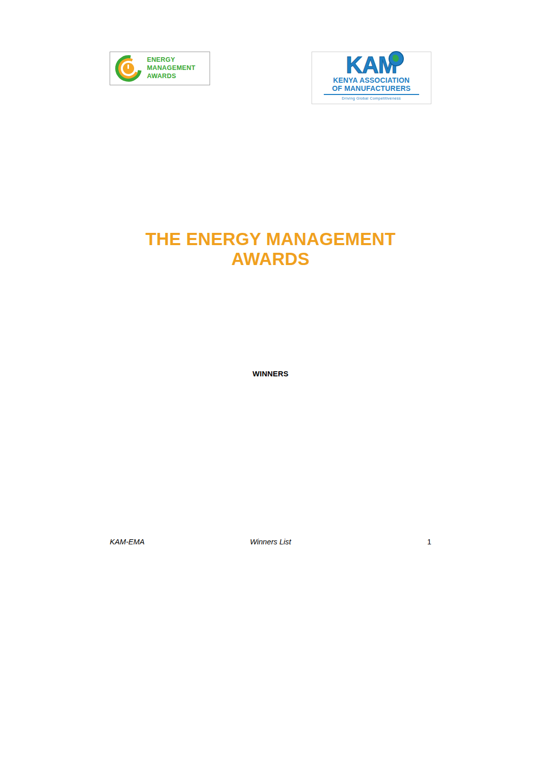ENERGY
MANAGEMENT
AWARDS
KAM
KENYA ASSOCIATION
OF MANUFACTURERS
Driving Global Competitiveness
THE ENERGY MANAGEMENT AWARDS
WINNERS
KAM-EMA
Winners List
1